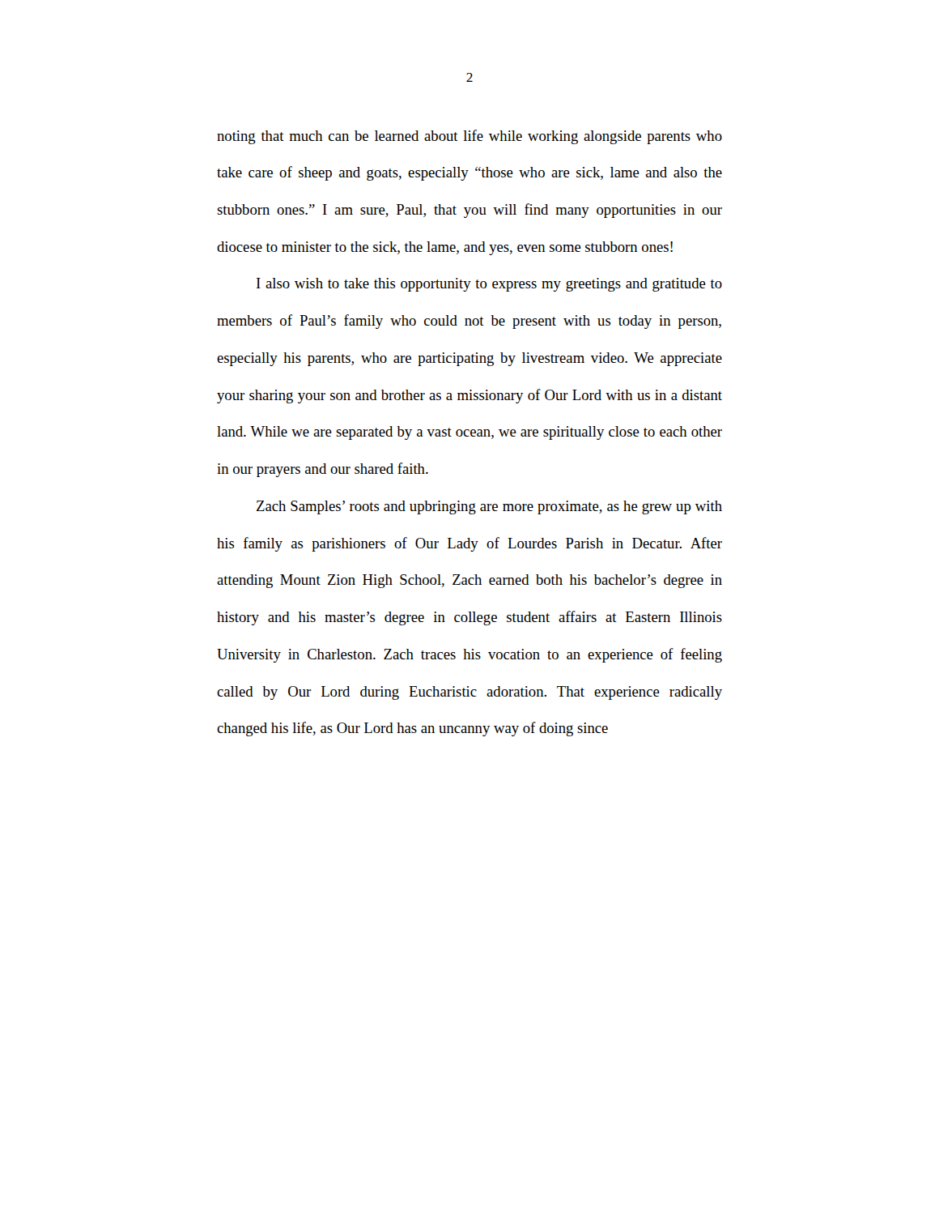2
noting that much can be learned about life while working alongside parents who take care of sheep and goats, especially “those who are sick, lame and also the stubborn ones.” I am sure, Paul, that you will find many opportunities in our diocese to minister to the sick, the lame, and yes, even some stubborn ones!
I also wish to take this opportunity to express my greetings and gratitude to members of Paul’s family who could not be present with us today in person, especially his parents, who are participating by livestream video. We appreciate your sharing your son and brother as a missionary of Our Lord with us in a distant land. While we are separated by a vast ocean, we are spiritually close to each other in our prayers and our shared faith.
Zach Samples’ roots and upbringing are more proximate, as he grew up with his family as parishioners of Our Lady of Lourdes Parish in Decatur. After attending Mount Zion High School, Zach earned both his bachelor’s degree in history and his master’s degree in college student affairs at Eastern Illinois University in Charleston. Zach traces his vocation to an experience of feeling called by Our Lord during Eucharistic adoration. That experience radically changed his life, as Our Lord has an uncanny way of doing since